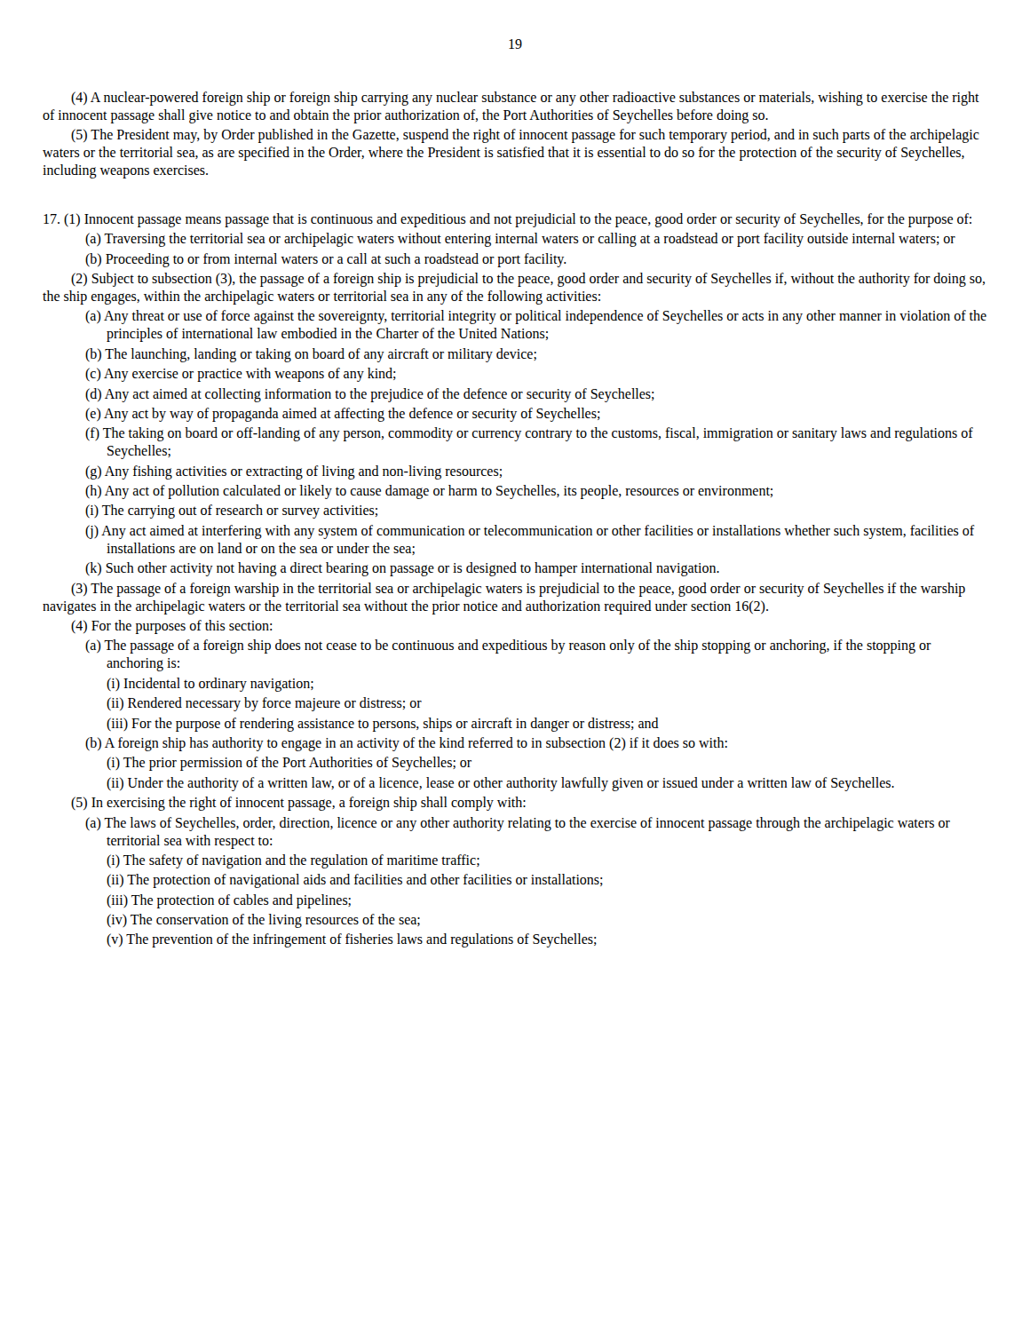19
(4) A nuclear-powered foreign ship or foreign ship carrying any nuclear substance or any other radioactive substances or materials, wishing to exercise the right of innocent passage shall give notice to and obtain the prior authorization of, the Port Authorities of Seychelles before doing so.
(5) The President may, by Order published in the Gazette, suspend the right of innocent passage for such temporary period, and in such parts of the archipelagic waters or the territorial sea, as are specified in the Order, where the President is satisfied that it is essential to do so for the protection of the security of Seychelles, including weapons exercises.
17. (1) Innocent passage means passage that is continuous and expeditious and not prejudicial to the peace, good order or security of Seychelles, for the purpose of:
(a) Traversing the territorial sea or archipelagic waters without entering internal waters or calling at a roadstead or port facility outside internal waters; or
(b) Proceeding to or from internal waters or a call at such a roadstead or port facility.
(2) Subject to subsection (3), the passage of a foreign ship is prejudicial to the peace, good order and security of Seychelles if, without the authority for doing so, the ship engages, within the archipelagic waters or territorial sea in any of the following activities:
(a) Any threat or use of force against the sovereignty, territorial integrity or political independence of Seychelles or acts in any other manner in violation of the principles of international law embodied in the Charter of the United Nations;
(b) The launching, landing or taking on board of any aircraft or military device;
(c) Any exercise or practice with weapons of any kind;
(d) Any act aimed at collecting information to the prejudice of the defence or security of Seychelles;
(e) Any act by way of propaganda aimed at affecting the defence or security of Seychelles;
(f) The taking on board or off-landing of any person, commodity or currency contrary to the customs, fiscal, immigration or sanitary laws and regulations of Seychelles;
(g) Any fishing activities or extracting of living and non-living resources;
(h) Any act of pollution calculated or likely to cause damage or harm to Seychelles, its people, resources or environment;
(i) The carrying out of research or survey activities;
(j) Any act aimed at interfering with any system of communication or telecommunication or other facilities or installations whether such system, facilities of installations are on land or on the sea or under the sea;
(k) Such other activity not having a direct bearing on passage or is designed to hamper international navigation.
(3) The passage of a foreign warship in the territorial sea or archipelagic waters is prejudicial to the peace, good order or security of Seychelles if the warship navigates in the archipelagic waters or the territorial sea without the prior notice and authorization required under section 16(2).
(4) For the purposes of this section:
(a) The passage of a foreign ship does not cease to be continuous and expeditious by reason only of the ship stopping or anchoring, if the stopping or anchoring is:
(i) Incidental to ordinary navigation;
(ii) Rendered necessary by force majeure or distress; or
(iii) For the purpose of rendering assistance to persons, ships or aircraft in danger or distress; and
(b) A foreign ship has authority to engage in an activity of the kind referred to in subsection (2) if it does so with:
(i) The prior permission of the Port Authorities of Seychelles; or
(ii) Under the authority of a written law, or of a licence, lease or other authority lawfully given or issued under a written law of Seychelles.
(5) In exercising the right of innocent passage, a foreign ship shall comply with:
(a) The laws of Seychelles, order, direction, licence or any other authority relating to the exercise of innocent passage through the archipelagic waters or territorial sea with respect to:
(i) The safety of navigation and the regulation of maritime traffic;
(ii) The protection of navigational aids and facilities and other facilities or installations;
(iii) The protection of cables and pipelines;
(iv) The conservation of the living resources of the sea;
(v) The prevention of the infringement of fisheries laws and regulations of Seychelles;